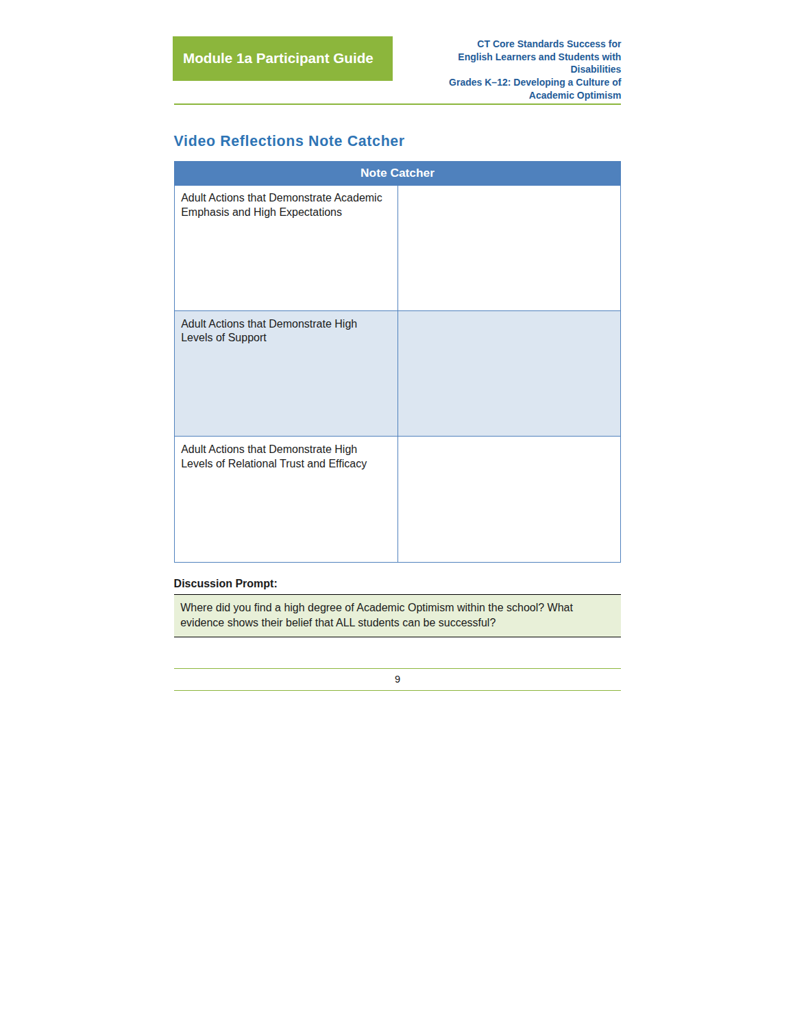Module 1a Participant Guide
CT Core Standards Success for
English Learners and Students with Disabilities
Grades K–12: Developing a Culture of Academic Optimism
Video Reflections Note Catcher
| Note Catcher |
| --- |
| Adult Actions that Demonstrate Academic Emphasis and High Expectations | |
| Adult Actions that Demonstrate High Levels of Support | |
| Adult Actions that Demonstrate High Levels of Relational Trust and Efficacy | |
Discussion Prompt:
Where did you find a high degree of Academic Optimism within the school? What evidence shows their belief that ALL students can be successful?
9